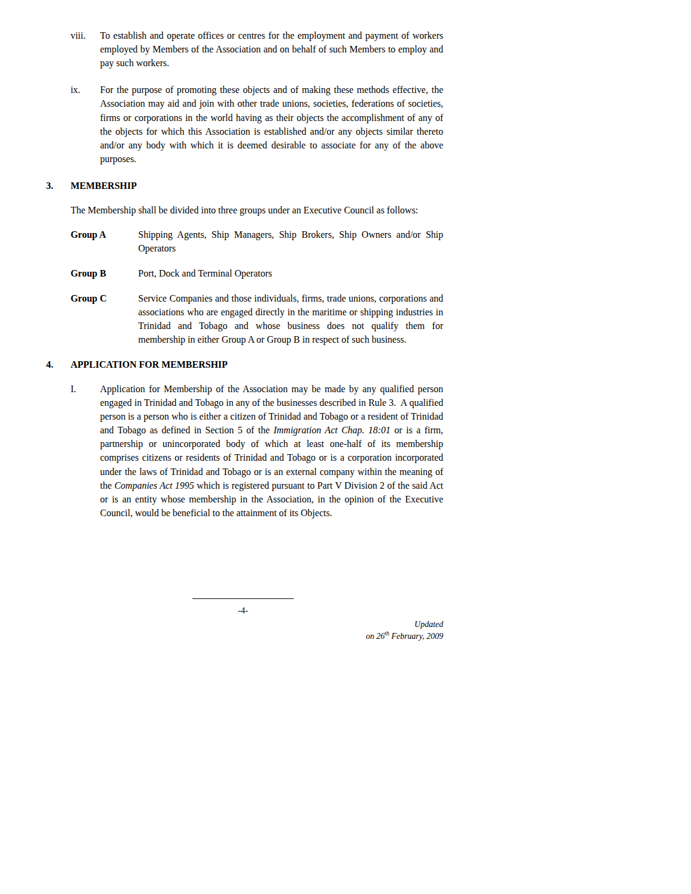viii. To establish and operate offices or centres for the employment and payment of workers employed by Members of the Association and on behalf of such Members to employ and pay such workers.
ix. For the purpose of promoting these objects and of making these methods effective, the Association may aid and join with other trade unions, societies, federations of societies, firms or corporations in the world having as their objects the accomplishment of any of the objects for which this Association is established and/or any objects similar thereto and/or any body with which it is deemed desirable to associate for any of the above purposes.
3. MEMBERSHIP
The Membership shall be divided into three groups under an Executive Council as follows:
Group A Shipping Agents, Ship Managers, Ship Brokers, Ship Owners and/or Ship Operators
Group B Port, Dock and Terminal Operators
Group C Service Companies and those individuals, firms, trade unions, corporations and associations who are engaged directly in the maritime or shipping industries in Trinidad and Tobago and whose business does not qualify them for membership in either Group A or Group B in respect of such business.
4. APPLICATION FOR MEMBERSHIP
I. Application for Membership of the Association may be made by any qualified person engaged in Trinidad and Tobago in any of the businesses described in Rule 3. A qualified person is a person who is either a citizen of Trinidad and Tobago or a resident of Trinidad and Tobago as defined in Section 5 of the Immigration Act Chap. 18:01 or is a firm, partnership or unincorporated body of which at least one-half of its membership comprises citizens or residents of Trinidad and Tobago or is a corporation incorporated under the laws of Trinidad and Tobago or is an external company within the meaning of the Companies Act 1995 which is registered pursuant to Part V Division 2 of the said Act or is an entity whose membership in the Association, in the opinion of the Executive Council, would be beneficial to the attainment of its Objects.
-4-
Updated
on 26th February, 2009